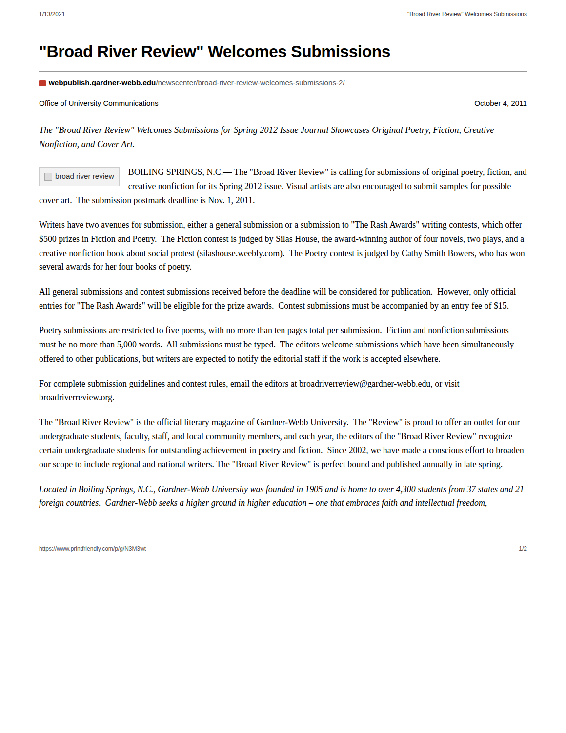1/13/2021 "Broad River Review" Welcomes Submissions
"Broad River Review" Welcomes Submissions
webpublish.gardner-webb.edu/newscenter/broad-river-review-welcomes-submissions-2/
Office of University Communications October 4, 2011
The "Broad River Review" Welcomes Submissions for Spring 2012 Issue Journal Showcases Original Poetry, Fiction, Creative Nonfiction, and Cover Art.
broad river review BOILING SPRINGS, N.C.— The "Broad River Review" is calling for submissions of original poetry, fiction, and creative nonfiction for its Spring 2012 issue. Visual artists are also encouraged to submit samples for possible cover art. The submission postmark deadline is Nov. 1, 2011.
Writers have two avenues for submission, either a general submission or a submission to "The Rash Awards" writing contests, which offer $500 prizes in Fiction and Poetry. The Fiction contest is judged by Silas House, the award-winning author of four novels, two plays, and a creative nonfiction book about social protest (silashouse.weebly.com). The Poetry contest is judged by Cathy Smith Bowers, who has won several awards for her four books of poetry.
All general submissions and contest submissions received before the deadline will be considered for publication. However, only official entries for "The Rash Awards" will be eligible for the prize awards. Contest submissions must be accompanied by an entry fee of $15.
Poetry submissions are restricted to five poems, with no more than ten pages total per submission. Fiction and nonfiction submissions must be no more than 5,000 words. All submissions must be typed. The editors welcome submissions which have been simultaneously offered to other publications, but writers are expected to notify the editorial staff if the work is accepted elsewhere.
For complete submission guidelines and contest rules, email the editors at broadriverreview@gardner-webb.edu, or visit broadriverreview.org.
The "Broad River Review" is the official literary magazine of Gardner-Webb University. The "Review" is proud to offer an outlet for our undergraduate students, faculty, staff, and local community members, and each year, the editors of the "Broad River Review" recognize certain undergraduate students for outstanding achievement in poetry and fiction. Since 2002, we have made a conscious effort to broaden our scope to include regional and national writers. The "Broad River Review" is perfect bound and published annually in late spring.
Located in Boiling Springs, N.C., Gardner-Webb University was founded in 1905 and is home to over 4,300 students from 37 states and 21 foreign countries. Gardner-Webb seeks a higher ground in higher education – one that embraces faith and intellectual freedom,
https://www.printfriendly.com/p/g/N3M3wt 1/2